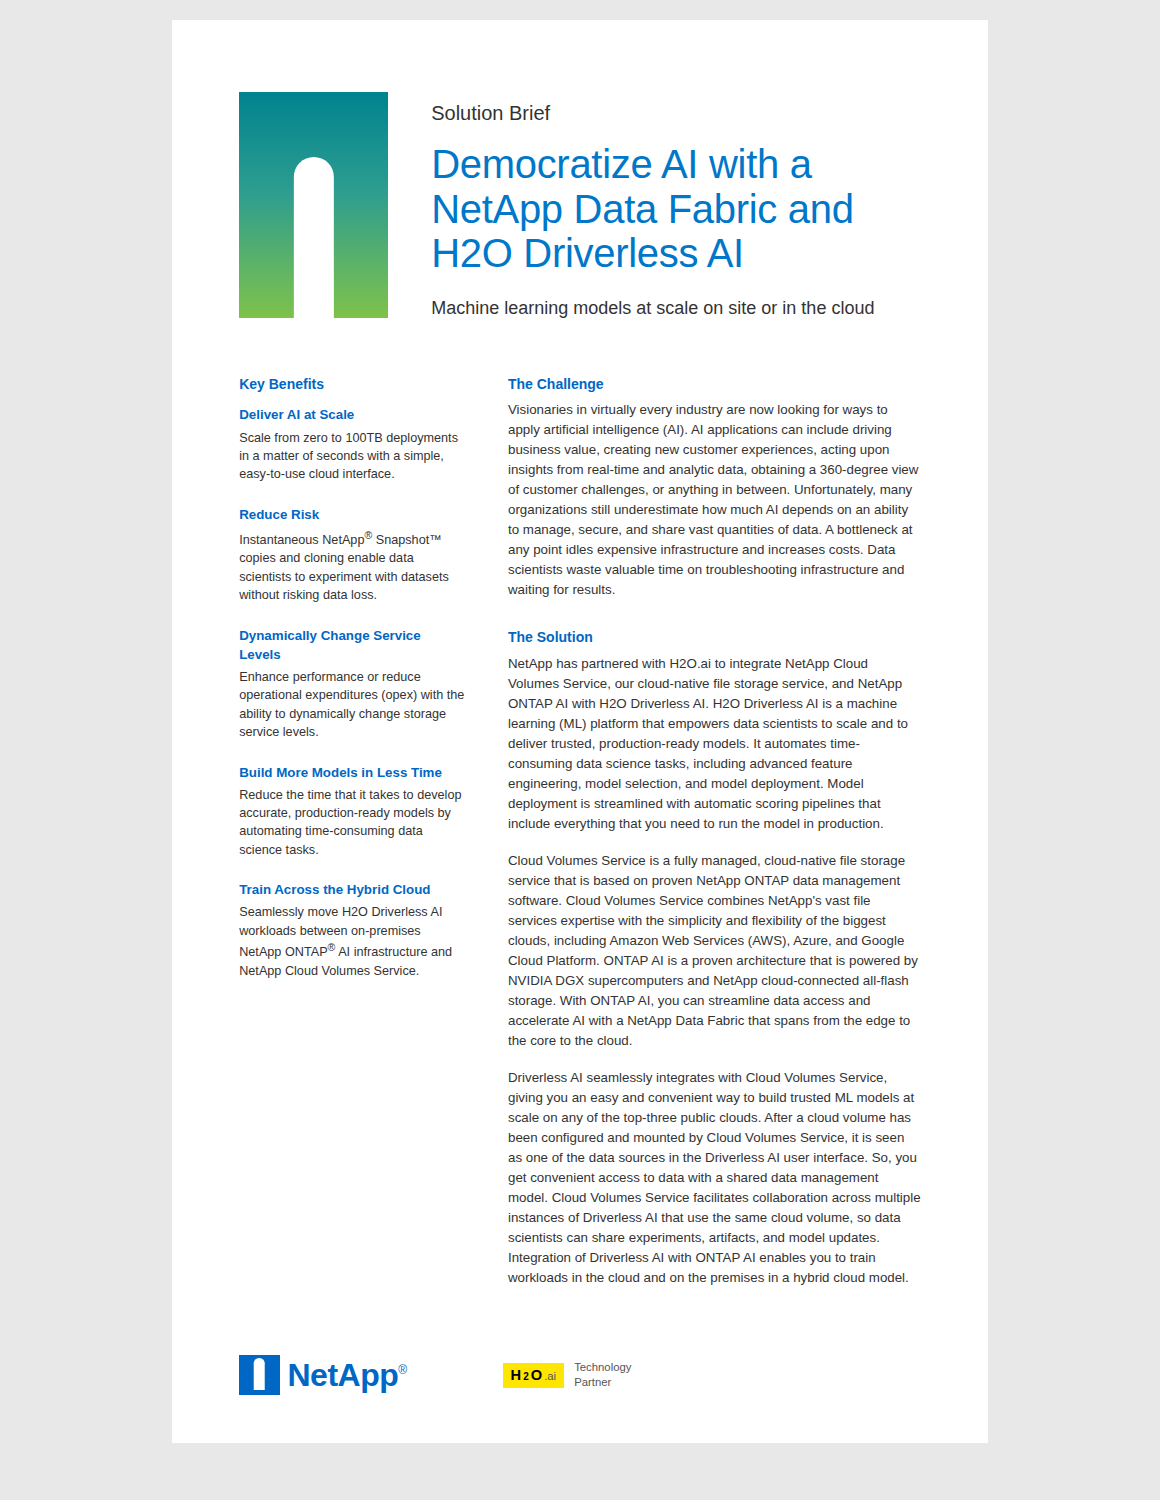Solution Brief
Democratize AI with a
NetApp Data Fabric and
H2O Driverless AI
Machine learning models at scale on site or in the cloud
Key Benefits
Deliver AI at Scale
Scale from zero to 100TB deployments in a matter of seconds with a simple, easy-to-use cloud interface.
Reduce Risk
Instantaneous NetApp® Snapshot™ copies and cloning enable data scientists to experiment with datasets without risking data loss.
Dynamically Change Service Levels
Enhance performance or reduce operational expenditures (opex) with the ability to dynamically change storage service levels.
Build More Models in Less Time
Reduce the time that it takes to develop accurate, production-ready models by automating time-consuming data science tasks.
Train Across the Hybrid Cloud
Seamlessly move H2O Driverless AI workloads between on-premises NetApp ONTAP® AI infrastructure and NetApp Cloud Volumes Service.
The Challenge
Visionaries in virtually every industry are now looking for ways to apply artificial intelligence (AI). AI applications can include driving business value, creating new customer experiences, acting upon insights from real-time and analytic data, obtaining a 360-degree view of customer challenges, or anything in between. Unfortunately, many organizations still underestimate how much AI depends on an ability to manage, secure, and share vast quantities of data. A bottleneck at any point idles expensive infrastructure and increases costs. Data scientists waste valuable time on troubleshooting infrastructure and waiting for results.
The Solution
NetApp has partnered with H2O.ai to integrate NetApp Cloud Volumes Service, our cloud-native file storage service, and NetApp ONTAP AI with H2O Driverless AI. H2O Driverless AI is a machine learning (ML) platform that empowers data scientists to scale and to deliver trusted, production-ready models. It automates time-consuming data science tasks, including advanced feature engineering, model selection, and model deployment. Model deployment is streamlined with automatic scoring pipelines that include everything that you need to run the model in production.
Cloud Volumes Service is a fully managed, cloud-native file storage service that is based on proven NetApp ONTAP data management software. Cloud Volumes Service combines NetApp's vast file services expertise with the simplicity and flexibility of the biggest clouds, including Amazon Web Services (AWS), Azure, and Google Cloud Platform. ONTAP AI is a proven architecture that is powered by NVIDIA DGX supercomputers and NetApp cloud-connected all-flash storage. With ONTAP AI, you can streamline data access and accelerate AI with a NetApp Data Fabric that spans from the edge to the core to the cloud.
Driverless AI seamlessly integrates with Cloud Volumes Service, giving you an easy and convenient way to build trusted ML models at scale on any of the top-three public clouds. After a cloud volume has been configured and mounted by Cloud Volumes Service, it is seen as one of the data sources in the Driverless AI user interface. So, you get convenient access to data with a shared data management model. Cloud Volumes Service facilitates collaboration across multiple instances of Driverless AI that use the same cloud volume, so data scientists can share experiments, artifacts, and model updates. Integration of Driverless AI with ONTAP AI enables you to train workloads in the cloud and on the premises in a hybrid cloud model.
NetApp®
H2 O.ai Technology
Partner